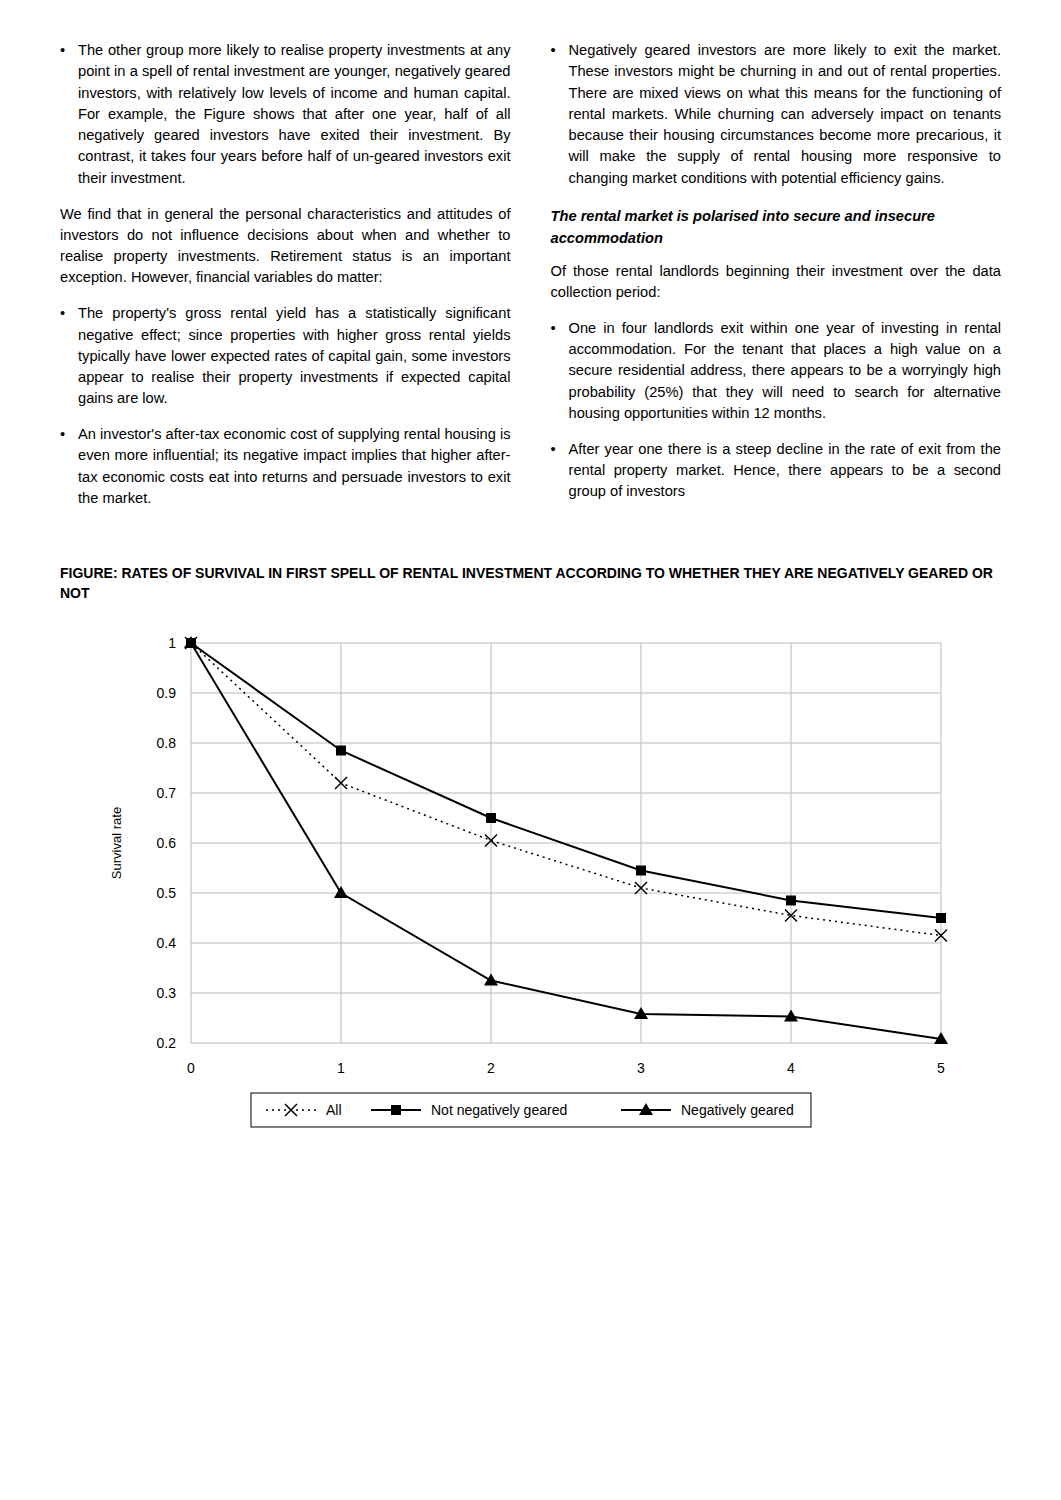The other group more likely to realise property investments at any point in a spell of rental investment are younger, negatively geared investors, with relatively low levels of income and human capital. For example, the Figure shows that after one year, half of all negatively geared investors have exited their investment. By contrast, it takes four years before half of un-geared investors exit their investment.
We find that in general the personal characteristics and attitudes of investors do not influence decisions about when and whether to realise property investments. Retirement status is an important exception. However, financial variables do matter:
The property's gross rental yield has a statistically significant negative effect; since properties with higher gross rental yields typically have lower expected rates of capital gain, some investors appear to realise their property investments if expected capital gains are low.
An investor's after-tax economic cost of supplying rental housing is even more influential; its negative impact implies that higher after-tax economic costs eat into returns and persuade investors to exit the market.
Negatively geared investors are more likely to exit the market. These investors might be churning in and out of rental properties. There are mixed views on what this means for the functioning of rental markets. While churning can adversely impact on tenants because their housing circumstances become more precarious, it will make the supply of rental housing more responsive to changing market conditions with potential efficiency gains.
The rental market is polarised into secure and insecure accommodation
Of those rental landlords beginning their investment over the data collection period:
One in four landlords exit within one year of investing in rental accommodation. For the tenant that places a high value on a secure residential address, there appears to be a worryingly high probability (25%) that they will need to search for alternative housing opportunities within 12 months.
After year one there is a steep decline in the rate of exit from the rental property market. Hence, there appears to be a second group of investors
FIGURE: RATES OF SURVIVAL IN FIRST SPELL OF RENTAL INVESTMENT ACCORDING TO WHETHER THEY ARE NEGATIVELY GEARED OR NOT
1 0.9 0.8 0.7 0.6 0.5 0.4 0.3 0.2 0 1 2 3 4 5 Survival rate All Not negatively geared Negatively geared